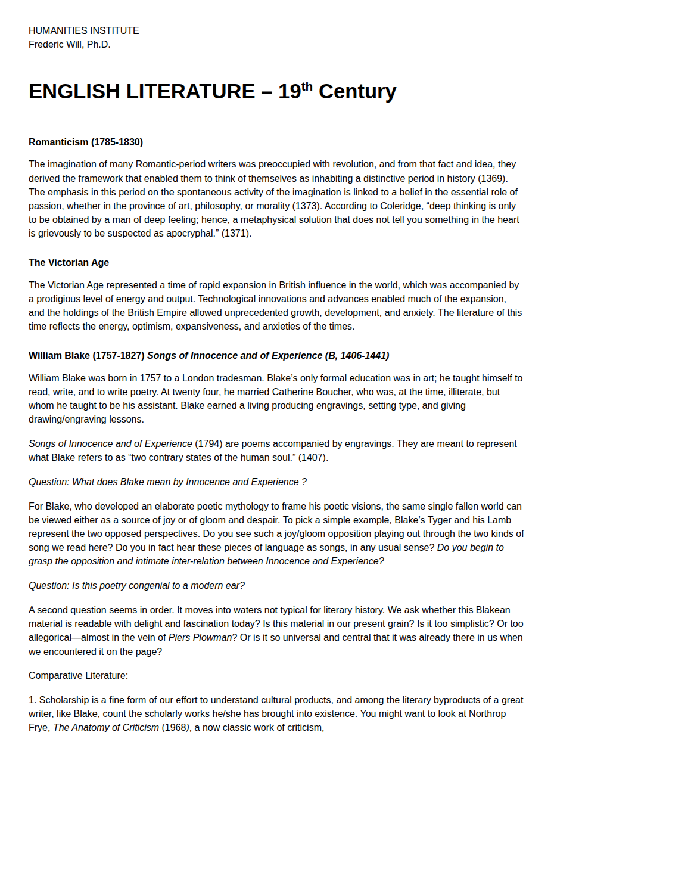HUMANITIES INSTITUTE
Frederic Will, Ph.D.
ENGLISH LITERATURE – 19th Century
Romanticism (1785-1830)
The imagination of many Romantic-period writers was preoccupied with revolution, and from that fact and idea, they derived the framework that enabled them to think of themselves as inhabiting a distinctive period in history (1369). The emphasis in this period on the spontaneous activity of the imagination is linked to a belief in the essential role of passion, whether in the province of art, philosophy, or morality (1373). According to Coleridge, “deep thinking is only to be obtained by a man of deep feeling; hence, a metaphysical solution that does not tell you something in the heart is grievously to be suspected as apocryphal.” (1371).
The Victorian Age
The Victorian Age represented a time of rapid expansion in British influence in the world, which was accompanied by a prodigious level of energy and output. Technological innovations and advances enabled much of the expansion, and the holdings of the British Empire allowed unprecedented growth, development, and anxiety. The literature of this time reflects the energy, optimism, expansiveness, and anxieties of the times.
William Blake (1757-1827) Songs of Innocence and of Experience (B, 1406-1441)
William Blake was born in 1757 to a London tradesman. Blake’s only formal education was in art; he taught himself to read, write, and to write poetry. At twenty four, he married Catherine Boucher, who was, at the time, illiterate, but whom he taught to be his assistant. Blake earned a living producing engravings, setting type, and giving drawing/engraving lessons.
Songs of Innocence and of Experience (1794) are poems accompanied by engravings. They are meant to represent what Blake refers to as “two contrary states of the human soul.” (1407).
Question: What does Blake mean by Innocence and Experience ?
For Blake, who developed an elaborate poetic mythology to frame his poetic visions, the same single fallen world can be viewed either as a source of joy or of gloom and despair. To pick a simple example, Blake’s Tyger and his Lamb represent the two opposed perspectives. Do you see such a joy/gloom opposition playing out through the two kinds of song we read here? Do you in fact hear these pieces of language as songs, in any usual sense? Do you begin to grasp the opposition and intimate inter-relation between Innocence and Experience?
Question: Is this poetry congenial to a modern ear?
A second question seems in order. It moves into waters not typical for literary history. We ask whether this Blakean material is readable with delight and fascination today? Is this material in our present grain? Is it too simplistic? Or too allegorical—almost in the vein of Piers Plowman? Or is it so universal and central that it was already there in us when we encountered it on the page?
Comparative Literature:
1. Scholarship is a fine form of our effort to understand cultural products, and among the literary byproducts of a great writer, like Blake, count the scholarly works he/she has brought into existence. You might want to look at Northrop Frye, The Anatomy of Criticism (1968), a now classic work of criticism,